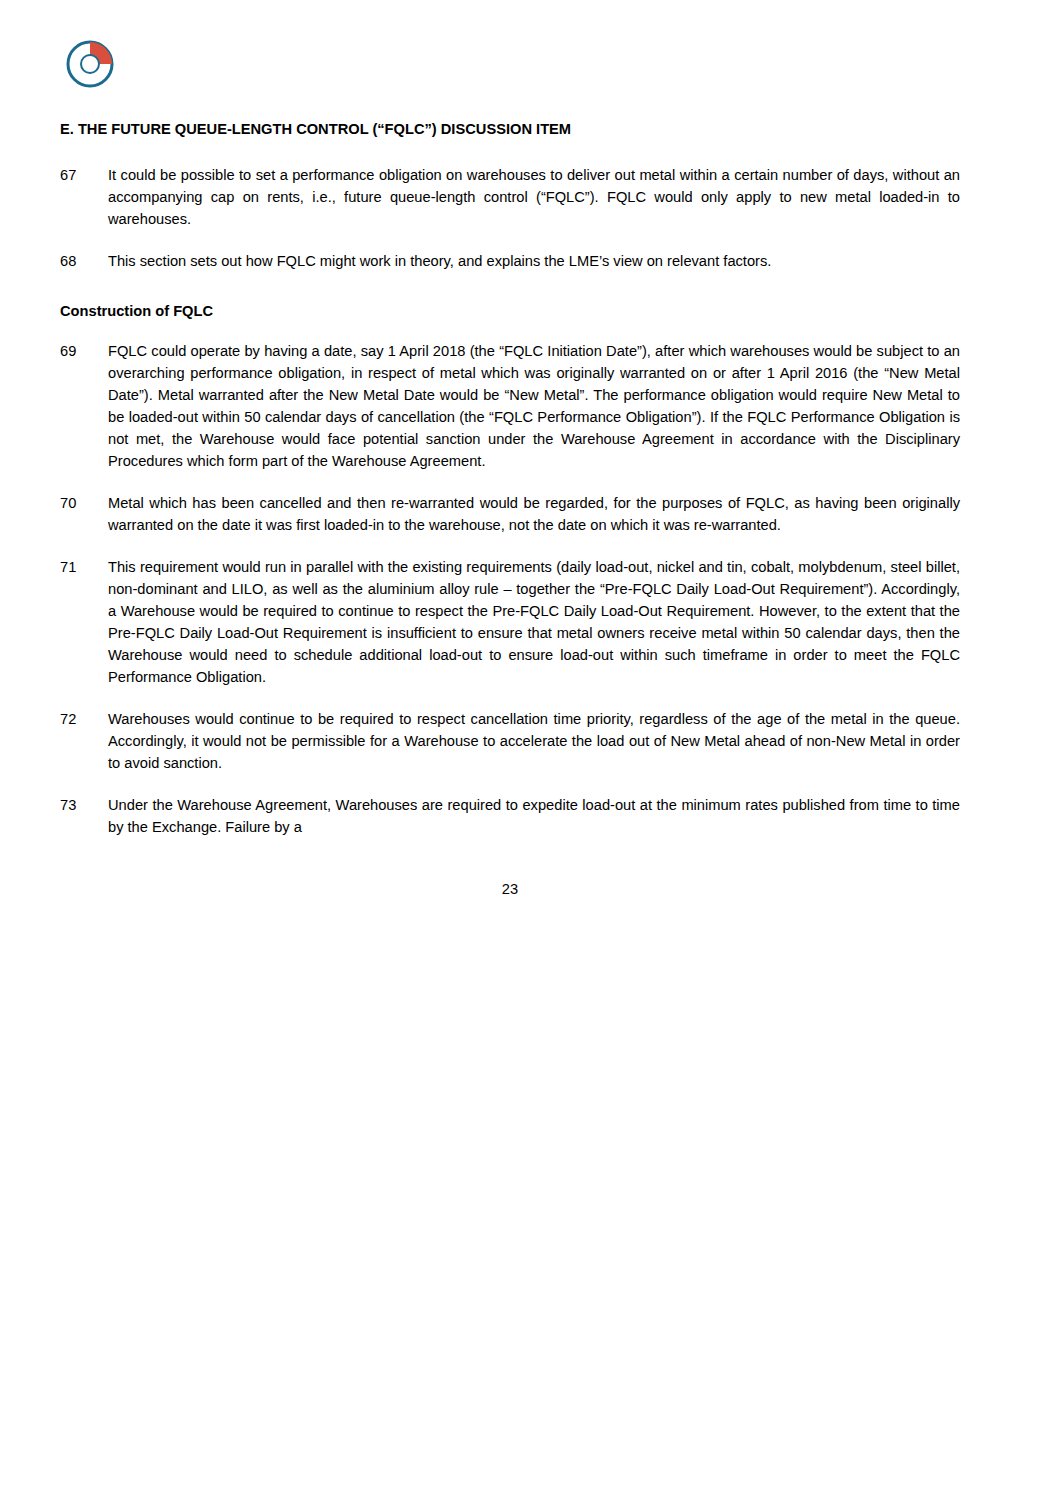E. The Future Queue-Length Control (“FQLC”) Discussion Item
67
It could be possible to set a performance obligation on warehouses to deliver out metal within a certain number of days, without an accompanying cap on rents, i.e., future queue-length control (“FQLC”). FQLC would only apply to new metal loaded-in to warehouses.
68
This section sets out how FQLC might work in theory, and explains the LME’s view on relevant factors.
Construction of FQLC
69
FQLC could operate by having a date, say 1 April 2018 (the “FQLC Initiation Date”), after which warehouses would be subject to an overarching performance obligation, in respect of metal which was originally warranted on or after 1 April 2016 (the “New Metal Date”). Metal warranted after the New Metal Date would be “New Metal”. The performance obligation would require New Metal to be loaded-out within 50 calendar days of cancellation (the “FQLC Performance Obligation”). If the FQLC Performance Obligation is not met, the Warehouse would face potential sanction under the Warehouse Agreement in accordance with the Disciplinary Procedures which form part of the Warehouse Agreement.
70
Metal which has been cancelled and then re-warranted would be regarded, for the purposes of FQLC, as having been originally warranted on the date it was first loaded-in to the warehouse, not the date on which it was re-warranted.
71
This requirement would run in parallel with the existing requirements (daily load-out, nickel and tin, cobalt, molybdenum, steel billet, non-dominant and LILO, as well as the aluminium alloy rule – together the “Pre-FQLC Daily Load-Out Requirement”). Accordingly, a Warehouse would be required to continue to respect the Pre-FQLC Daily Load-Out Requirement. However, to the extent that the Pre-FQLC Daily Load-Out Requirement is insufficient to ensure that metal owners receive metal within 50 calendar days, then the Warehouse would need to schedule additional load-out to ensure load-out within such timeframe in order to meet the FQLC Performance Obligation.
72
Warehouses would continue to be required to respect cancellation time priority, regardless of the age of the metal in the queue. Accordingly, it would not be permissible for a Warehouse to accelerate the load out of New Metal ahead of non-New Metal in order to avoid sanction.
73
Under the Warehouse Agreement, Warehouses are required to expedite load-out at the minimum rates published from time to time by the Exchange. Failure by a
23